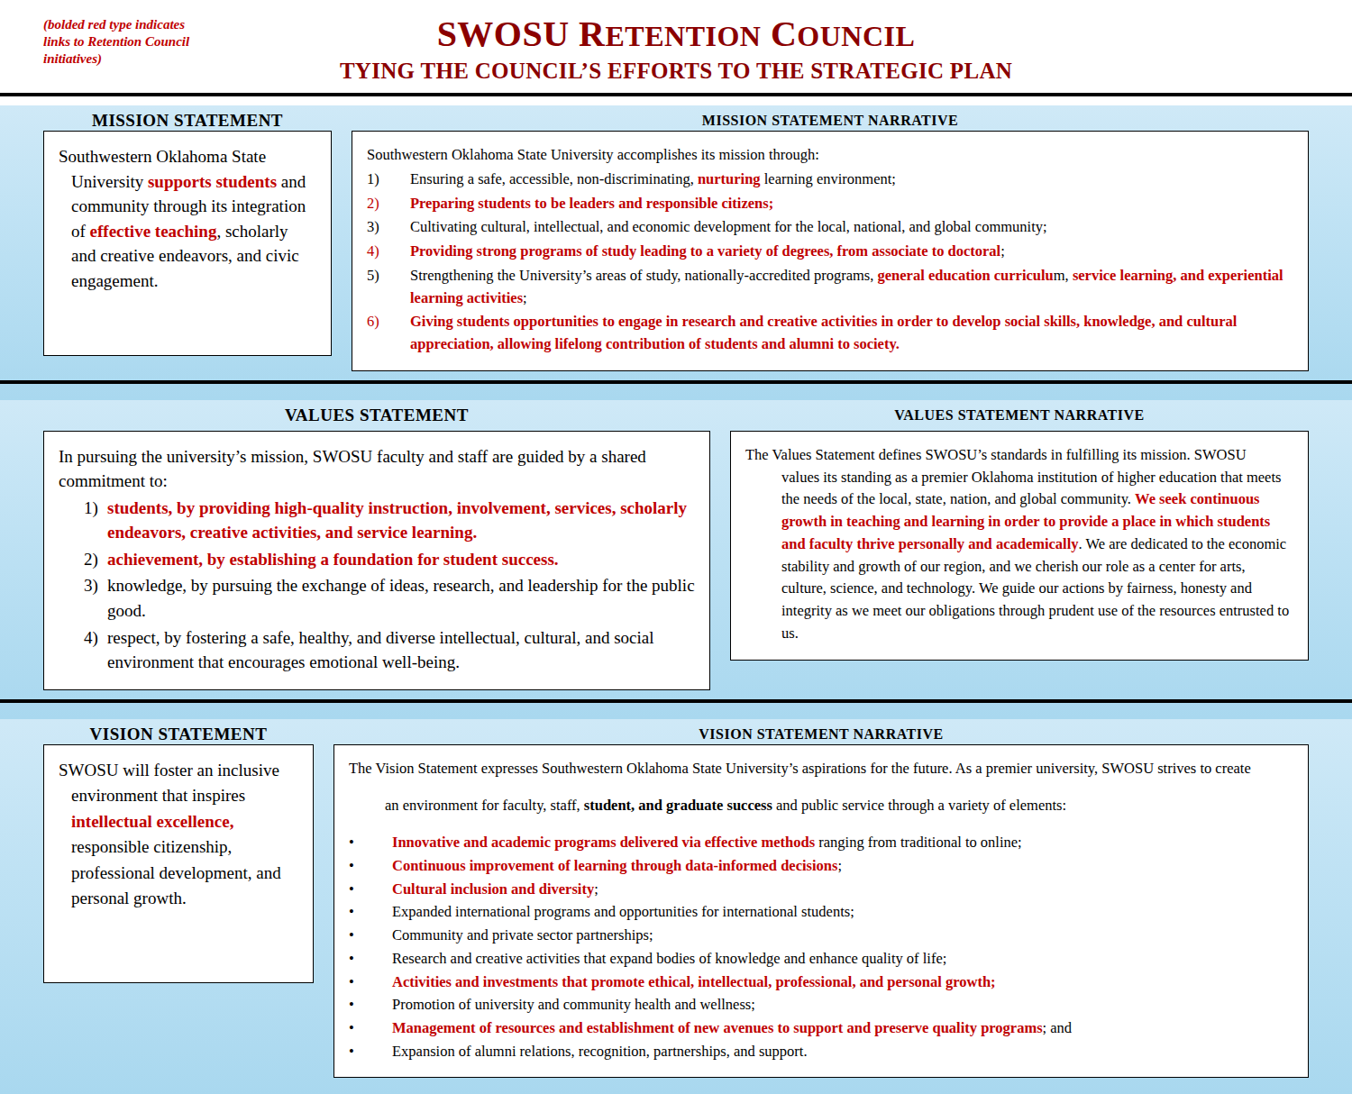(bolded red type indicates links to Retention Council initiatives)
SWOSU RETENTION COUNCIL
TYING THE COUNCIL’S EFFORTS TO THE STRATEGIC PLAN
MISSION STATEMENT
MISSION STATEMENT NARRATIVE
Southwestern Oklahoma State University supports students and community through its integration of effective teaching, scholarly and creative endeavors, and civic engagement.
Southwestern Oklahoma State University accomplishes its mission through:
Ensuring a safe, accessible, non-discriminating, nurturing learning environment;
Preparing students to be leaders and responsible citizens;
Cultivating cultural, intellectual, and economic development for the local, national, and global community;
Providing strong programs of study leading to a variety of degrees, from associate to doctoral;
Strengthening the University’s areas of study, nationally-accredited programs, general education curriculum, service learning, and experiential learning activities;
Giving students opportunities to engage in research and creative activities in order to develop social skills, knowledge, and cultural appreciation, allowing lifelong contribution of students and alumni to society.
VALUES STATEMENT
VALUES STATEMENT NARRATIVE
In pursuing the university’s mission, SWOSU faculty and staff are guided by a shared commitment to:
students, by providing high-quality instruction, involvement, services, scholarly endeavors, creative activities, and service learning.
achievement, by establishing a foundation for student success.
knowledge, by pursuing the exchange of ideas, research, and leadership for the public good.
respect, by fostering a safe, healthy, and diverse intellectual, cultural, and social environment that encourages emotional well-being.
The Values Statement defines SWOSU’s standards in fulfilling its mission. SWOSU
values its standing as a premier Oklahoma institution of higher education that meets the needs of the local, state, nation, and global community. We seek continuous growth in teaching and learning in order to provide a place in which students and faculty thrive personally and academically. We are dedicated to the economic stability and growth of our region, and we cherish our role as a center for arts, culture, science, and technology. We guide our actions by fairness, honesty and integrity as we meet our obligations through prudent use of the resources entrusted to us.
VISION STATEMENT
VISION STATEMENT NARRATIVE
SWOSU will foster an inclusive environment that inspires intellectual excellence, responsible citizenship, professional development, and personal growth.
The Vision Statement expresses Southwestern Oklahoma State University’s aspirations for the future. As a premier university, SWOSU strives to create
an environment for faculty, staff, student, and graduate success and public service through a variety of elements:
Innovative and academic programs delivered via effective methods ranging from traditional to online;
Continuous improvement of learning through data-informed decisions;
Cultural inclusion and diversity;
Expanded international programs and opportunities for international students;
Community and private sector partnerships;
Research and creative activities that expand bodies of knowledge and enhance quality of life;
Activities and investments that promote ethical, intellectual, professional, and personal growth;
Promotion of university and community health and wellness;
Management of resources and establishment of new avenues to support and preserve quality programs; and
Expansion of alumni relations, recognition, partnerships, and support.